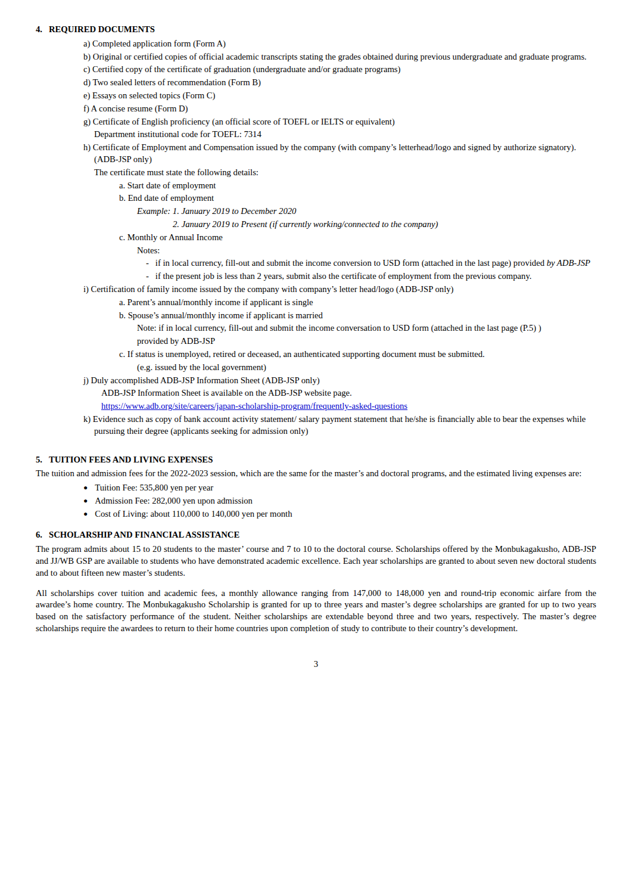4. REQUIRED DOCUMENTS
a) Completed application form (Form A)
b) Original or certified copies of official academic transcripts stating the grades obtained during previous undergraduate and graduate programs.
c) Certified copy of the certificate of graduation (undergraduate and/or graduate programs)
d) Two sealed letters of recommendation (Form B)
e) Essays on selected topics (Form C)
f) A concise resume (Form D)
g) Certificate of English proficiency (an official score of TOEFL or IELTS or equivalent)
Department institutional code for TOEFL: 7314
h) Certificate of Employment and Compensation issued by the company (with company’s letterhead/logo and signed by authorize signatory). (ADB-JSP only)
The certificate must state the following details:
a. Start date of employment
b. End date of employment
Example: 1. January 2019 to December 2020
2. January 2019 to Present (if currently working/connected to the company)
c. Monthly or Annual Income
Notes:
- if in local currency, fill-out and submit the income conversion to USD form (attached in the last page) provided by ADB-JSP
- if the present job is less than 2 years, submit also the certificate of employment from the previous company.
i) Certification of family income issued by the company with company’s letter head/logo (ADB-JSP only)
a. Parent’s annual/monthly income if applicant is single
b. Spouse’s annual/monthly income if applicant is married
Note: if in local currency, fill-out and submit the income conversation to USD form (attached in the last page (P.5) )
provided by ADB-JSP
c. If status is unemployed, retired or deceased, an authenticated supporting document must be submitted.
(e.g. issued by the local government)
j) Duly accomplished ADB-JSP Information Sheet (ADB-JSP only)
ADB-JSP Information Sheet is available on the ADB-JSP website page.
https://www.adb.org/site/careers/japan-scholarship-program/frequently-asked-questions
k) Evidence such as copy of bank account activity statement/ salary payment statement that he/she is financially able to bear the expenses while pursuing their degree (applicants seeking for admission only)
5. TUITION FEES AND LIVING EXPENSES
The tuition and admission fees for the 2022-2023 session, which are the same for the master’s and doctoral programs, and the estimated living expenses are:
Tuition Fee: 535,800 yen per year
Admission Fee: 282,000 yen upon admission
Cost of Living: about 110,000 to 140,000 yen per month
6. SCHOLARSHIP AND FINANCIAL ASSISTANCE
The program admits about 15 to 20 students to the master’ course and 7 to 10 to the doctoral course. Scholarships offered by the Monbukagakusho, ADB-JSP and JJ/WB GSP are available to students who have demonstrated academic excellence. Each year scholarships are granted to about seven new doctoral students and to about fifteen new master’s students.
All scholarships cover tuition and academic fees, a monthly allowance ranging from 147,000 to 148,000 yen and round-trip economic airfare from the awardee’s home country. The Monbukagakusho Scholarship is granted for up to three years and master’s degree scholarships are granted for up to two years based on the satisfactory performance of the student. Neither scholarships are extendable beyond three and two years, respectively. The master’s degree scholarships require the awardees to return to their home countries upon completion of study to contribute to their country’s development.
3